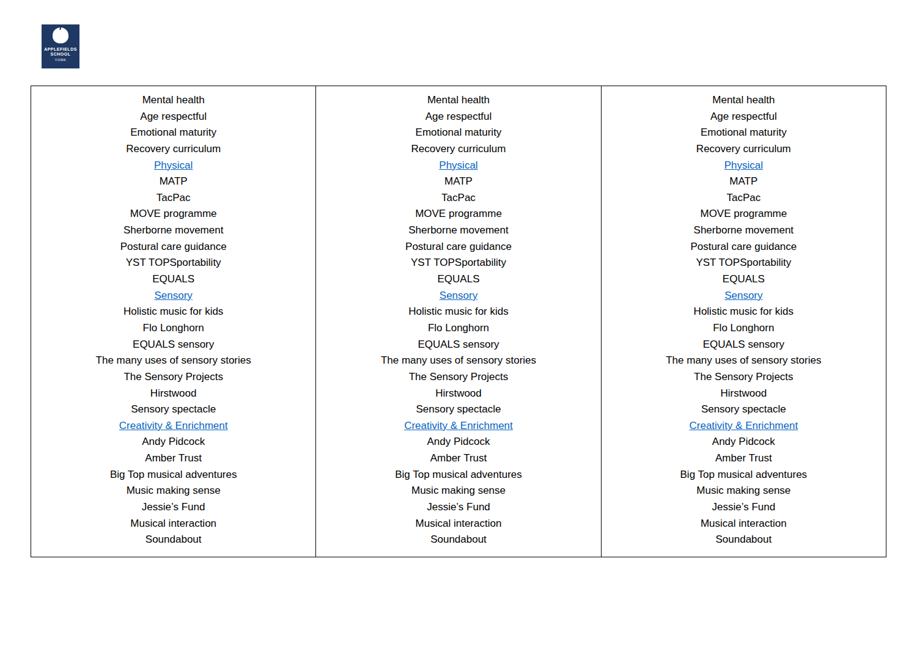APPLEFIELDS
SCHOOL YORK
| Mental health Age respectful Emotional maturity Recovery curriculum Physical MATP TacPac MOVE programme Sherborne movement Postural care guidance YST TOPSportability EQUALS Sensory Holistic music for kids Flo Longhorn EQUALS sensory The many uses of sensory stories The Sensory Projects Hirstwood Sensory spectacle Creativity & Enrichment Andy Pidcock Amber Trust Big Top musical adventures Music making sense Jessie’s Fund Musical interaction Soundabout | Mental health Age respectful Emotional maturity Recovery curriculum Physical MATP TacPac MOVE programme Sherborne movement Postural care guidance YST TOPSportability EQUALS Sensory Holistic music for kids Flo Longhorn EQUALS sensory The many uses of sensory stories The Sensory Projects Hirstwood Sensory spectacle Creativity & Enrichment Andy Pidcock Amber Trust Big Top musical adventures Music making sense Jessie’s Fund Musical interaction Soundabout | Mental health Age respectful Emotional maturity Recovery curriculum Physical MATP TacPac MOVE programme Sherborne movement Postural care guidance YST TOPSportability EQUALS Sensory Holistic music for kids Flo Longhorn EQUALS sensory The many uses of sensory stories The Sensory Projects Hirstwood Sensory spectacle Creativity & Enrichment Andy Pidcock Amber Trust Big Top musical adventures Music making sense Jessie’s Fund Musical interaction Soundabout |